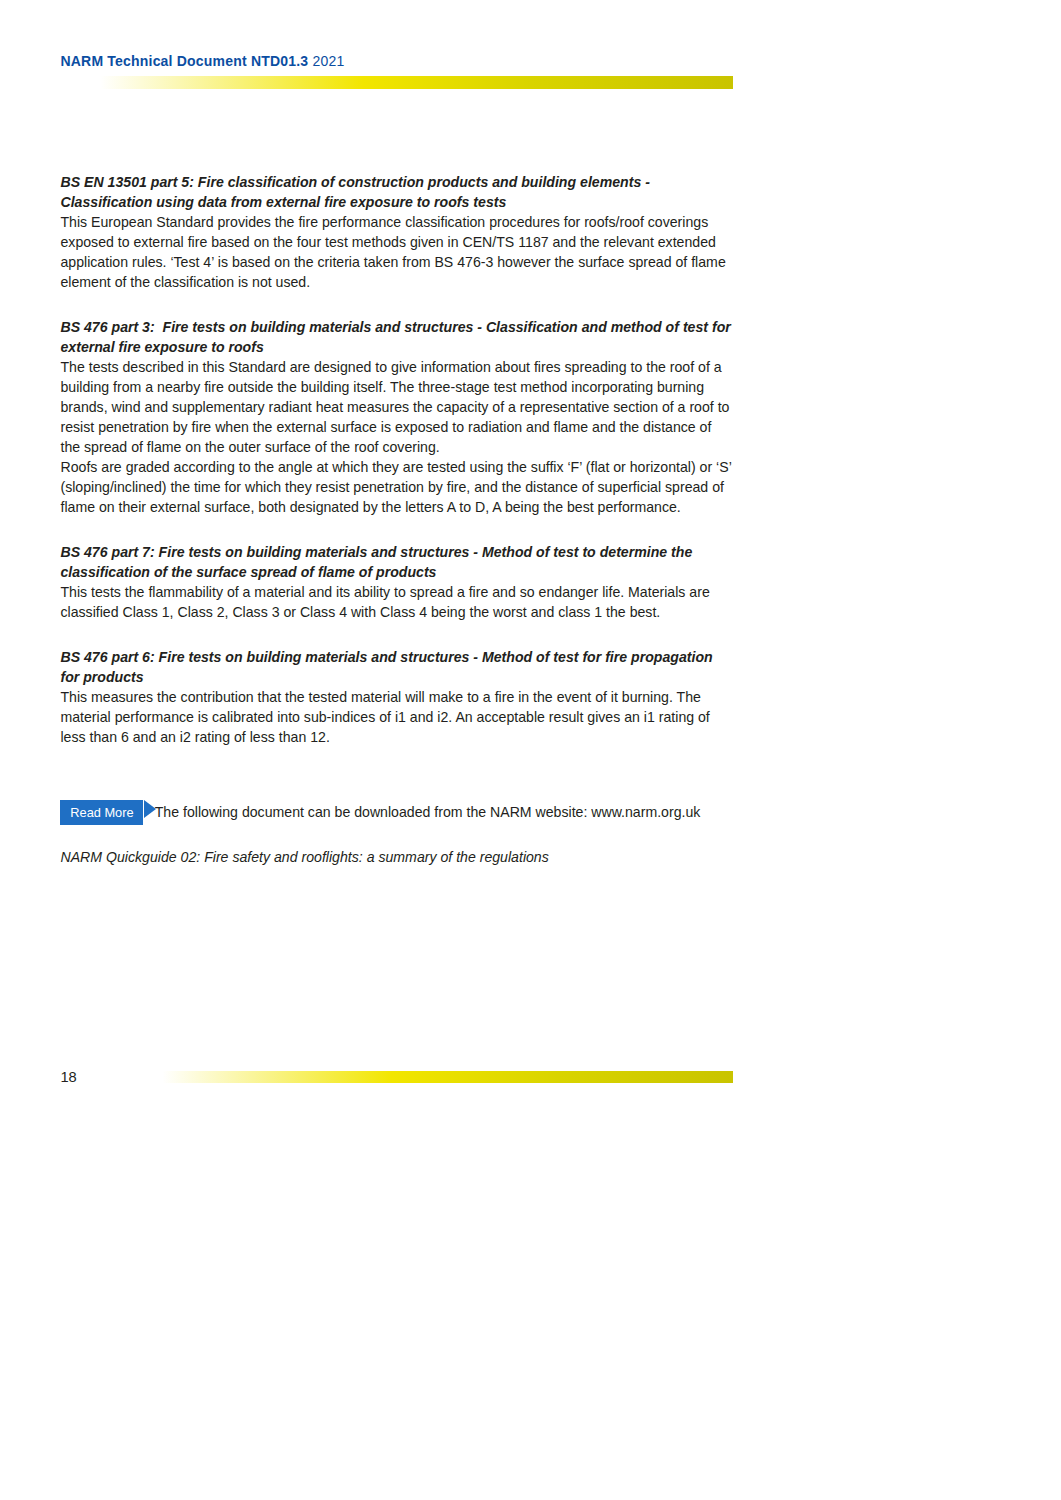NARM Technical Document NTD01.3 2021
BS EN 13501 part 5: Fire classification of construction products and building elements - Classification using data from external fire exposure to roofs tests
This European Standard provides the fire performance classification procedures for roofs/roof coverings exposed to external fire based on the four test methods given in CEN/TS 1187 and the relevant extended application rules. ‘Test 4’ is based on the criteria taken from BS 476-3 however the surface spread of flame element of the classification is not used.
BS 476 part 3: Fire tests on building materials and structures - Classification and method of test for external fire exposure to roofs
The tests described in this Standard are designed to give information about fires spreading to the roof of a building from a nearby fire outside the building itself. The three-stage test method incorporating burning brands, wind and supplementary radiant heat measures the capacity of a representative section of a roof to resist penetration by fire when the external surface is exposed to radiation and flame and the distance of the spread of flame on the outer surface of the roof covering.
Roofs are graded according to the angle at which they are tested using the suffix ‘F’ (flat or horizontal) or ‘S’ (sloping/inclined) the time for which they resist penetration by fire, and the distance of superficial spread of flame on their external surface, both designated by the letters A to D, A being the best performance.
BS 476 part 7: Fire tests on building materials and structures - Method of test to determine the classification of the surface spread of flame of products
This tests the flammability of a material and its ability to spread a fire and so endanger life. Materials are classified Class 1, Class 2, Class 3 or Class 4 with Class 4 being the worst and class 1 the best.
BS 476 part 6: Fire tests on building materials and structures - Method of test for fire propagation for products
This measures the contribution that the tested material will make to a fire in the event of it burning. The material performance is calibrated into sub-indices of i1 and i2. An acceptable result gives an i1 rating of less than 6 and an i2 rating of less than 12.
Read More The following document can be downloaded from the NARM website: www.narm.org.uk
NARM Quickguide 02: Fire safety and rooflights: a summary of the regulations
18